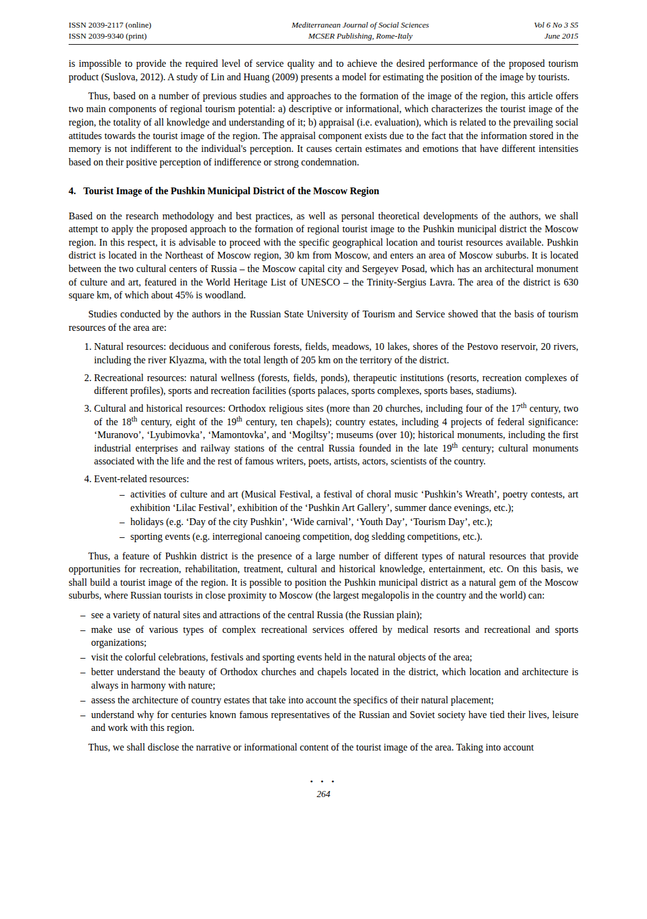| ISSN 2039-2117 (online) ISSN 2039-9340 (print) | Mediterranean Journal of Social Sciences MCSER Publishing, Rome-Italy | Vol 6 No 3 S5 June 2015 |
is impossible to provide the required level of service quality and to achieve the desired performance of the proposed tourism product (Suslova, 2012). A study of Lin and Huang (2009) presents a model for estimating the position of the image by tourists.
Thus, based on a number of previous studies and approaches to the formation of the image of the region, this article offers two main components of regional tourism potential: a) descriptive or informational, which characterizes the tourist image of the region, the totality of all knowledge and understanding of it; b) appraisal (i.e. evaluation), which is related to the prevailing social attitudes towards the tourist image of the region. The appraisal component exists due to the fact that the information stored in the memory is not indifferent to the individual's perception. It causes certain estimates and emotions that have different intensities based on their positive perception of indifference or strong condemnation.
4. Tourist Image of the Pushkin Municipal District of the Moscow Region
Based on the research methodology and best practices, as well as personal theoretical developments of the authors, we shall attempt to apply the proposed approach to the formation of regional tourist image to the Pushkin municipal district the Moscow region. In this respect, it is advisable to proceed with the specific geographical location and tourist resources available. Pushkin district is located in the Northeast of Moscow region, 30 km from Moscow, and enters an area of Moscow suburbs. It is located between the two cultural centers of Russia – the Moscow capital city and Sergeyev Posad, which has an architectural monument of culture and art, featured in the World Heritage List of UNESCO – the Trinity-Sergius Lavra. The area of the district is 630 square km, of which about 45% is woodland.
Studies conducted by the authors in the Russian State University of Tourism and Service showed that the basis of tourism resources of the area are:
Natural resources: deciduous and coniferous forests, fields, meadows, 10 lakes, shores of the Pestovo reservoir, 20 rivers, including the river Klyazma, with the total length of 205 km on the territory of the district.
Recreational resources: natural wellness (forests, fields, ponds), therapeutic institutions (resorts, recreation complexes of different profiles), sports and recreation facilities (sports palaces, sports complexes, sports bases, stadiums).
Cultural and historical resources: Orthodox religious sites (more than 20 churches, including four of the 17th century, two of the 18th century, eight of the 19th century, ten chapels); country estates, including 4 projects of federal significance: ‘Muranovo’, ‘Lyubimovka’, ‘Mamontovka’, and ‘Mogiltsy’; museums (over 10); historical monuments, including the first industrial enterprises and railway stations of the central Russia founded in the late 19th century; cultural monuments associated with the life and the rest of famous writers, poets, artists, actors, scientists of the country.
Event-related resources:
activities of culture and art (Musical Festival, a festival of choral music ‘Pushkin’s Wreath’, poetry contests, art exhibition ‘Lilac Festival’, exhibition of the ‘Pushkin Art Gallery’, summer dance evenings, etc.);
holidays (e.g. ‘Day of the city Pushkin’, ‘Wide carnival’, ‘Youth Day’, ‘Tourism Day’, etc.);
sporting events (e.g. interregional canoeing competition, dog sledding competitions, etc.).
Thus, a feature of Pushkin district is the presence of a large number of different types of natural resources that provide opportunities for recreation, rehabilitation, treatment, cultural and historical knowledge, entertainment, etc. On this basis, we shall build a tourist image of the region. It is possible to position the Pushkin municipal district as a natural gem of the Moscow suburbs, where Russian tourists in close proximity to Moscow (the largest megalopolis in the country and the world) can:
see a variety of natural sites and attractions of the central Russia (the Russian plain);
make use of various types of complex recreational services offered by medical resorts and recreational and sports organizations;
visit the colorful celebrations, festivals and sporting events held in the natural objects of the area;
better understand the beauty of Orthodox churches and chapels located in the district, which location and architecture is always in harmony with nature;
assess the architecture of country estates that take into account the specifics of their natural placement;
understand why for centuries known famous representatives of the Russian and Soviet society have tied their lives, leisure and work with this region.
Thus, we shall disclose the narrative or informational content of the tourist image of the area. Taking into account
• • • 264